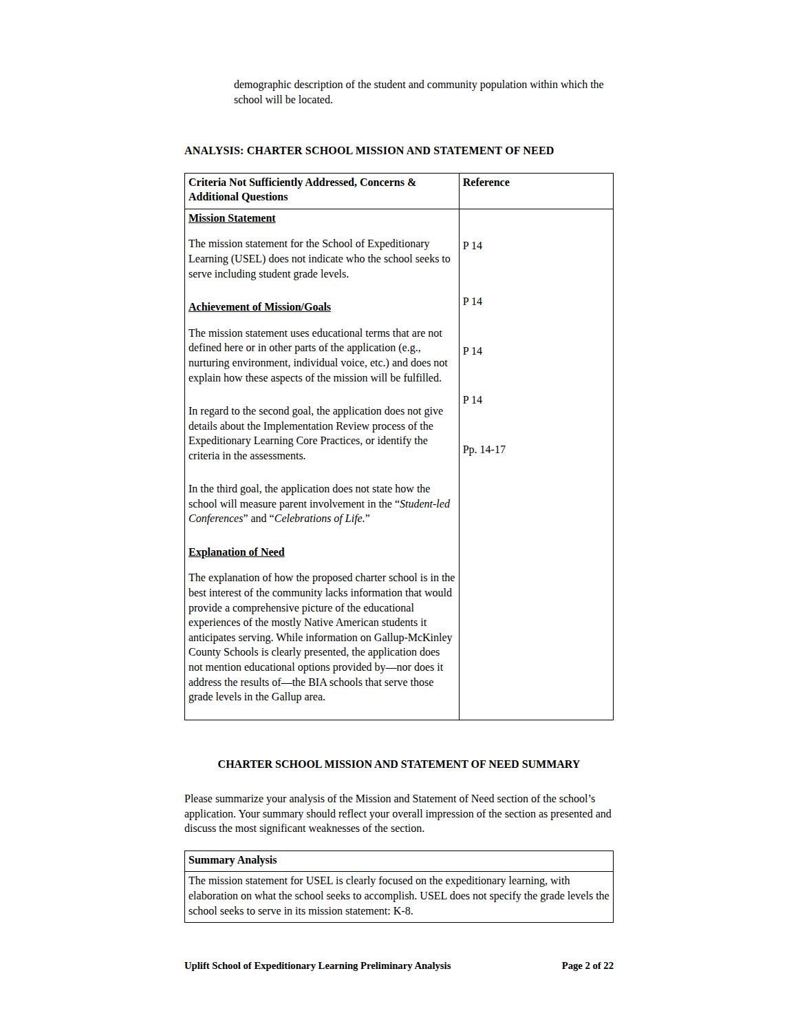demographic description of the student and community population within which the school will be located.
ANALYSIS: CHARTER SCHOOL MISSION AND STATEMENT OF NEED
| Criteria Not Sufficiently Addressed, Concerns & Additional Questions | Reference |
| --- | --- |
| Mission Statement The mission statement for the School of Expeditionary Learning (USEL) does not indicate who the school seeks to serve including student grade levels. Achievement of Mission/Goals The mission statement uses educational terms that are not defined here or in other parts of the application (e.g., nurturing environment, individual voice, etc.) and does not explain how these aspects of the mission will be fulfilled. In regard to the second goal, the application does not give details about the Implementation Review process of the Expeditionary Learning Core Practices, or identify the criteria in the assessments. In the third goal, the application does not state how the school will measure parent involvement in the “ Student-led Conferences ” and “ Celebrations of Life. ” Explanation of Need The explanation of how the proposed charter school is in the best interest of the community lacks information that would provide a comprehensive picture of the educational experiences of the mostly Native American students it anticipates serving. While information on Gallup-McKinley County Schools is clearly presented, the application does not mention educational options provided by—nor does it address the results of—the BIA schools that serve those grade levels in the Gallup area. | P 14 P 14 P 14 P 14 Pp. 14-17 |
CHARTER SCHOOL MISSION AND STATEMENT OF NEED SUMMARY
Please summarize your analysis of the Mission and Statement of Need section of the school’s application. Your summary should reflect your overall impression of the section as presented and discuss the most significant weaknesses of the section.
| Summary Analysis |
| --- |
| The mission statement for USEL is clearly focused on the expeditionary learning, with elaboration on what the school seeks to accomplish. USEL does not specify the grade levels the school seeks to serve in its mission statement: K-8. |
Uplift School of Expeditionary Learning Preliminary Analysis Page 2 of 22